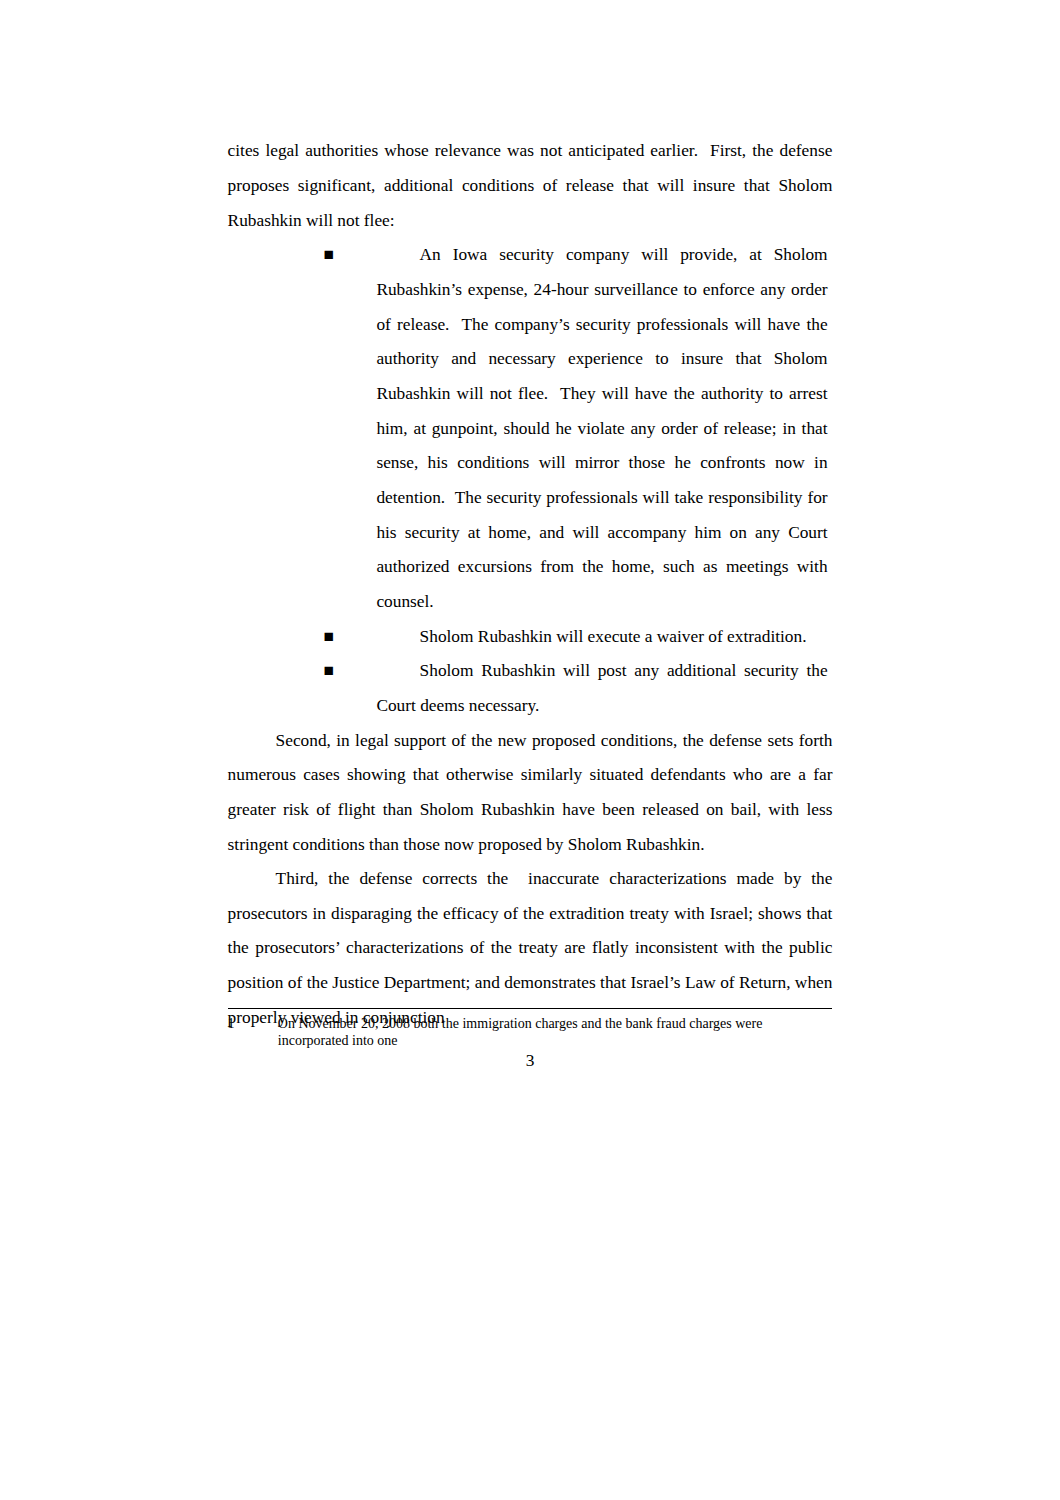cites legal authorities whose relevance was not anticipated earlier. First, the defense proposes significant, additional conditions of release that will insure that Sholom Rubashkin will not flee:
■ An Iowa security company will provide, at Sholom Rubashkin’s expense, 24-hour surveillance to enforce any order of release. The company’s security professionals will have the authority and necessary experience to insure that Sholom Rubashkin will not flee. They will have the authority to arrest him, at gunpoint, should he violate any order of release; in that sense, his conditions will mirror those he confronts now in detention. The security professionals will take responsibility for his security at home, and will accompany him on any Court authorized excursions from the home, such as meetings with counsel.
■ Sholom Rubashkin will execute a waiver of extradition.
■ Sholom Rubashkin will post any additional security the Court deems necessary.
Second, in legal support of the new proposed conditions, the defense sets forth numerous cases showing that otherwise similarly situated defendants who are a far greater risk of flight than Sholom Rubashkin have been released on bail, with less stringent conditions than those now proposed by Sholom Rubashkin.
Third, the defense corrects the inaccurate characterizations made by the prosecutors in disparaging the efficacy of the extradition treaty with Israel; shows that the prosecutors’ characterizations of the treaty are flatly inconsistent with the public position of the Justice Department; and demonstrates that Israel’s Law of Return, when properly viewed in conjunction
1 On November 20, 2008 both the immigration charges and the bank fraud charges were incorporated into one
3